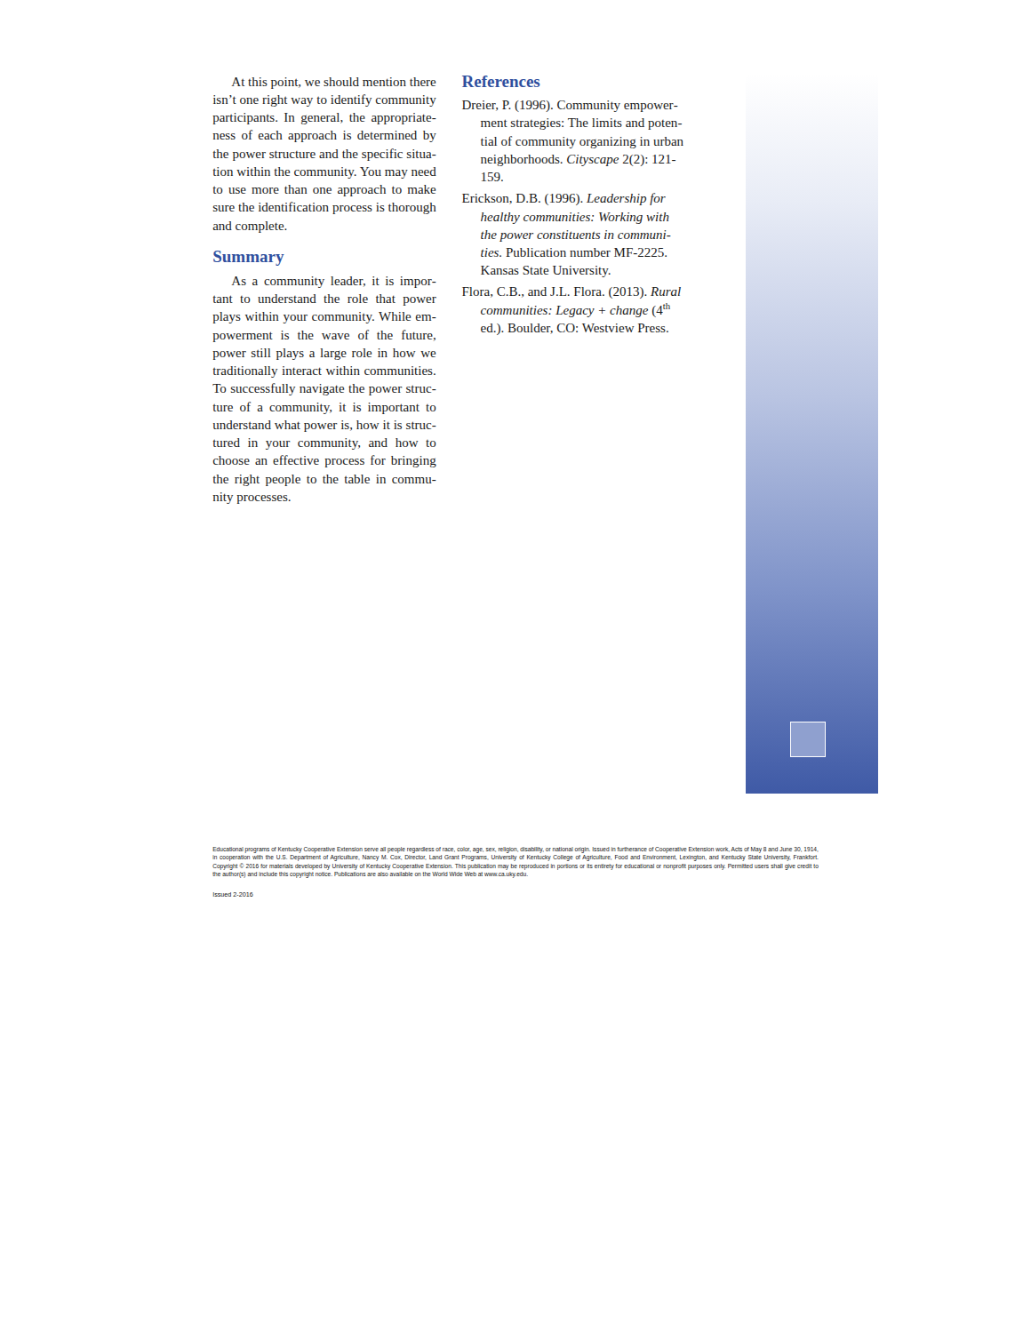At this point, we should mention there isn’t one right way to identify community participants. In general, the appropriateness of each approach is determined by the power structure and the specific situation within the community. You may need to use more than one approach to make sure the identification process is thorough and complete.
Summary
As a community leader, it is important to understand the role that power plays within your community. While empowerment is the wave of the future, power still plays a large role in how we traditionally interact within communities. To successfully navigate the power structure of a community, it is important to understand what power is, how it is structured in your community, and how to choose an effective process for bringing the right people to the table in community processes.
References
Dreier, P. (1996). Community empowerment strategies: The limits and potential of community organizing in urban neighborhoods. Cityscape 2(2): 121-159.
Erickson, D.B. (1996). Leadership for healthy communities: Working with the power constituents in communities. Publication number MF-2225. Kansas State University.
Flora, C.B., and J.L. Flora. (2013). Rural communities: Legacy + change (4th ed.). Boulder, CO: Westview Press.
Educational programs of Kentucky Cooperative Extension serve all people regardless of race, color, age, sex, religion, disability, or national origin. Issued in furtherance of Cooperative Extension work, Acts of May 8 and June 30, 1914, in cooperation with the U.S. Department of Agriculture, Nancy M. Cox, Director, Land Grant Programs, University of Kentucky College of Agriculture, Food and Environment, Lexington, and Kentucky State University, Frankfort. Copyright © 2016 for materials developed by University of Kentucky Cooperative Extension. This publication may be reproduced in portions or its entirety for educational or nonprofit purposes only. Permitted users shall give credit to the author(s) and include this copyright notice. Publications are also available on the World Wide Web at www.ca.uky.edu.
Issued 2-2016